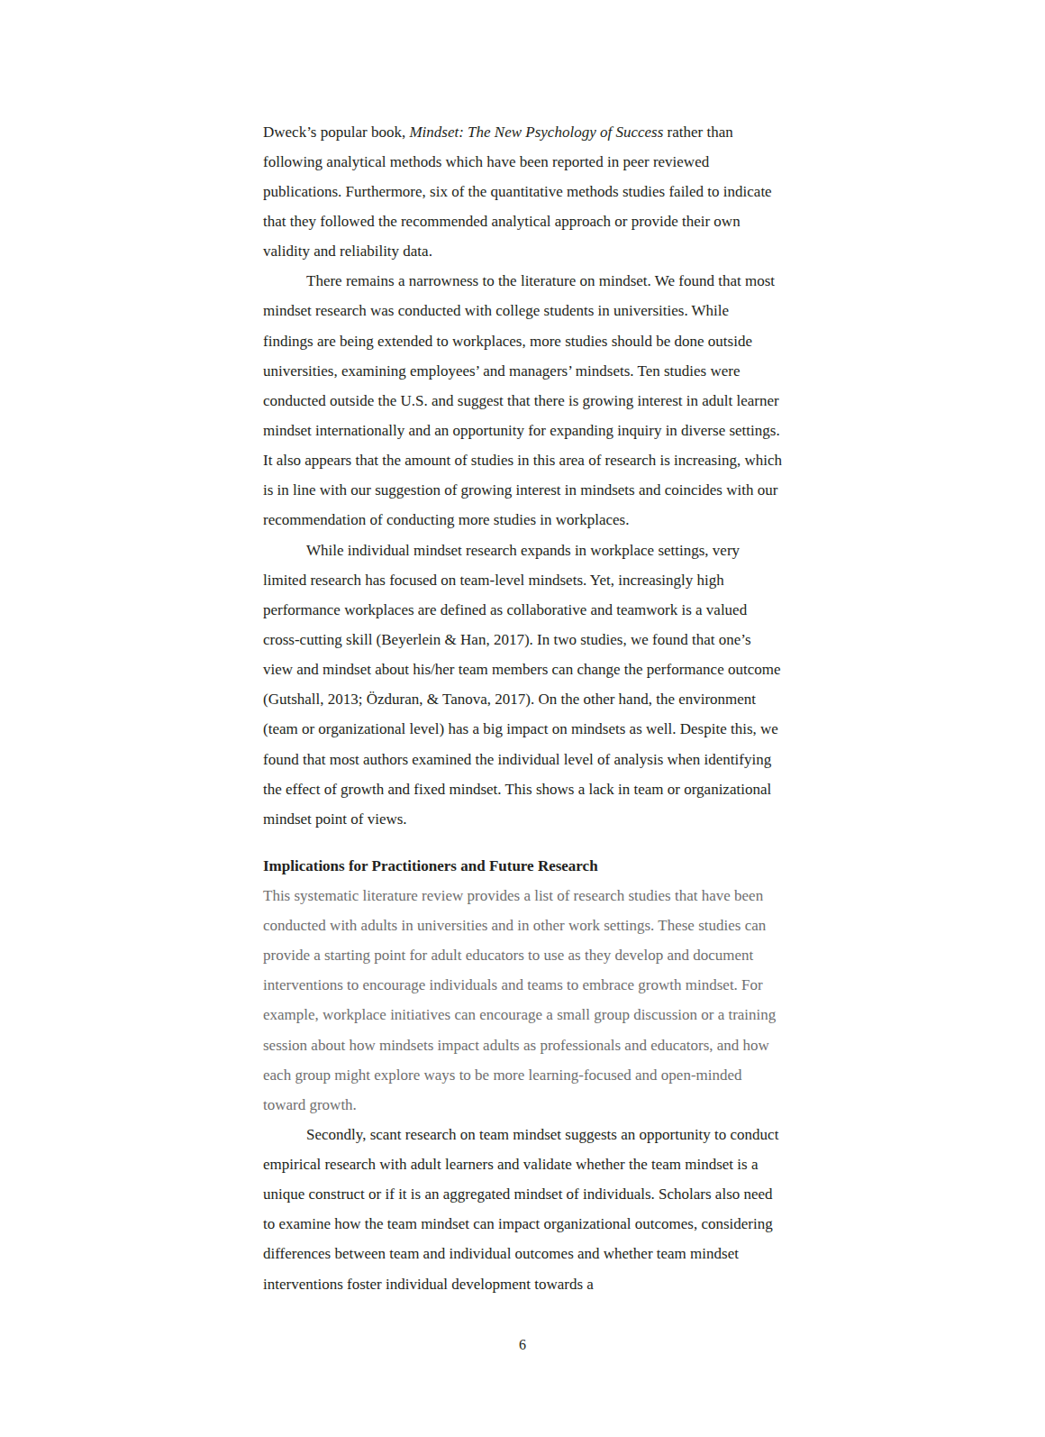Dweck’s popular book, Mindset: The New Psychology of Success rather than following analytical methods which have been reported in peer reviewed publications. Furthermore, six of the quantitative methods studies failed to indicate that they followed the recommended analytical approach or provide their own validity and reliability data.
There remains a narrowness to the literature on mindset. We found that most mindset research was conducted with college students in universities. While findings are being extended to workplaces, more studies should be done outside universities, examining employees’ and managers’ mindsets. Ten studies were conducted outside the U.S. and suggest that there is growing interest in adult learner mindset internationally and an opportunity for expanding inquiry in diverse settings. It also appears that the amount of studies in this area of research is increasing, which is in line with our suggestion of growing interest in mindsets and coincides with our recommendation of conducting more studies in workplaces.
While individual mindset research expands in workplace settings, very limited research has focused on team-level mindsets. Yet, increasingly high performance workplaces are defined as collaborative and teamwork is a valued cross-cutting skill (Beyerlein & Han, 2017). In two studies, we found that one’s view and mindset about his/her team members can change the performance outcome (Gutshall, 2013; Özduran, & Tanova, 2017). On the other hand, the environment (team or organizational level) has a big impact on mindsets as well. Despite this, we found that most authors examined the individual level of analysis when identifying the effect of growth and fixed mindset. This shows a lack in team or organizational mindset point of views.
Implications for Practitioners and Future Research
This systematic literature review provides a list of research studies that have been conducted with adults in universities and in other work settings. These studies can provide a starting point for adult educators to use as they develop and document interventions to encourage individuals and teams to embrace growth mindset. For example, workplace initiatives can encourage a small group discussion or a training session about how mindsets impact adults as professionals and educators, and how each group might explore ways to be more learning-focused and open-minded toward growth.
Secondly, scant research on team mindset suggests an opportunity to conduct empirical research with adult learners and validate whether the team mindset is a unique construct or if it is an aggregated mindset of individuals. Scholars also need to examine how the team mindset can impact organizational outcomes, considering differences between team and individual outcomes and whether team mindset interventions foster individual development towards a
6